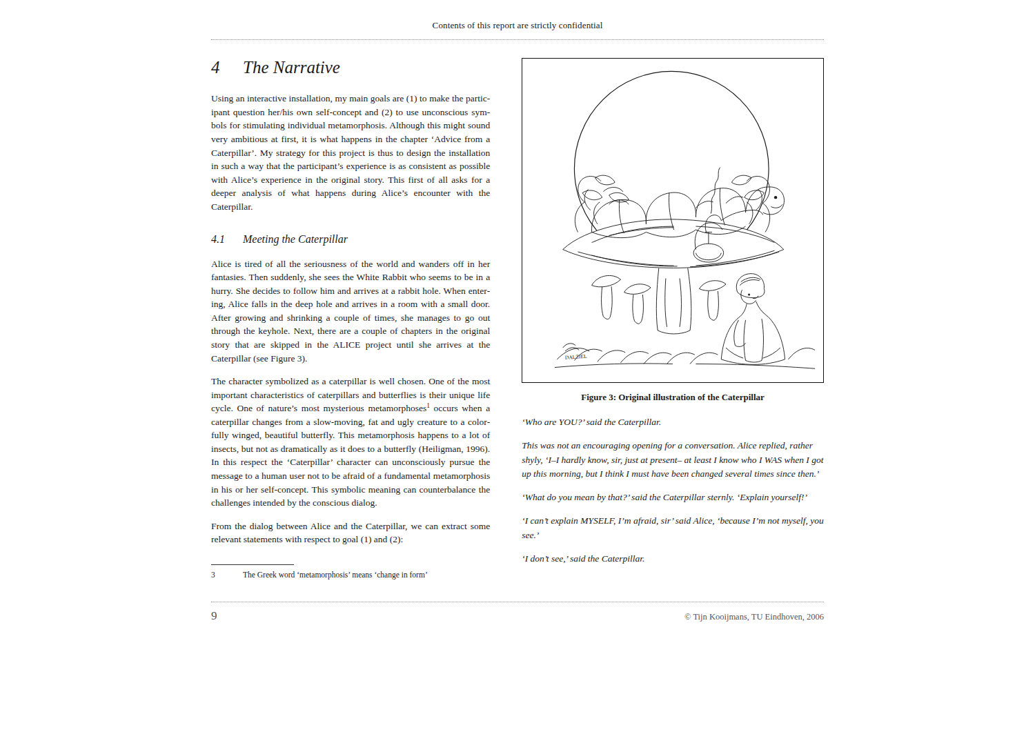Contents of this report are strictly confidential
4 The Narrative
Using an interactive installation, my main goals are (1) to make the participant question her/his own self-concept and (2) to use unconscious symbols for stimulating individual metamorphosis. Although this might sound very ambitious at first, it is what happens in the chapter ‘Advice from a Caterpillar’. My strategy for this project is thus to design the installation in such a way that the participant’s experience is as consistent as possible with Alice’s experience in the original story. This first of all asks for a deeper analysis of what happens during Alice’s encounter with the Caterpillar.
4.1 Meeting the Caterpillar
Alice is tired of all the seriousness of the world and wanders off in her fantasies. Then suddenly, she sees the White Rabbit who seems to be in a hurry. She decides to follow him and arrives at a rabbit hole. When entering, Alice falls in the deep hole and arrives in a room with a small door. After growing and shrinking a couple of times, she manages to go out through the keyhole. Next, there are a couple of chapters in the original story that are skipped in the ALICE project until she arrives at the Caterpillar (see Figure 3).
The character symbolized as a caterpillar is well chosen. One of the most important characteristics of caterpillars and butterflies is their unique life cycle. One of nature’s most mysterious metamorphoses1 occurs when a caterpillar changes from a slow-moving, fat and ugly creature to a colorfully winged, beautiful butterfly. This metamorphosis happens to a lot of insects, but not as dramatically as it does to a butterfly (Heiligman, 1996). In this respect the ‘Caterpillar’ character can unconsciously pursue the message to a human user not to be afraid of a fundamental metamorphosis in his or her self-concept. This symbolic meaning can counterbalance the challenges intended by the conscious dialog.
From the dialog between Alice and the Caterpillar, we can extract some relevant statements with respect to goal (1) and (2):
3 The Greek word ‘metamorphosis’ means ‘change in form’
DALZIEL
Figure 3: Original illustration of the Caterpillar
‘Who are YOU?’ said the Caterpillar.
This was not an encouraging opening for a conversation. Alice replied, rather shyly, ‘I–I hardly know, sir, just at present– at least I know who I WAS when I got up this morning, but I think I must have been changed several times since then.’
‘What do you mean by that?’ said the Caterpillar sternly. ‘Explain yourself!’
‘I can’t explain MYSELF, I’m afraid, sir’ said Alice, ‘because I’m not myself, you see.’
‘I don’t see,’ said the Caterpillar.
9 © Tijn Kooijmans, TU Eindhoven, 2006